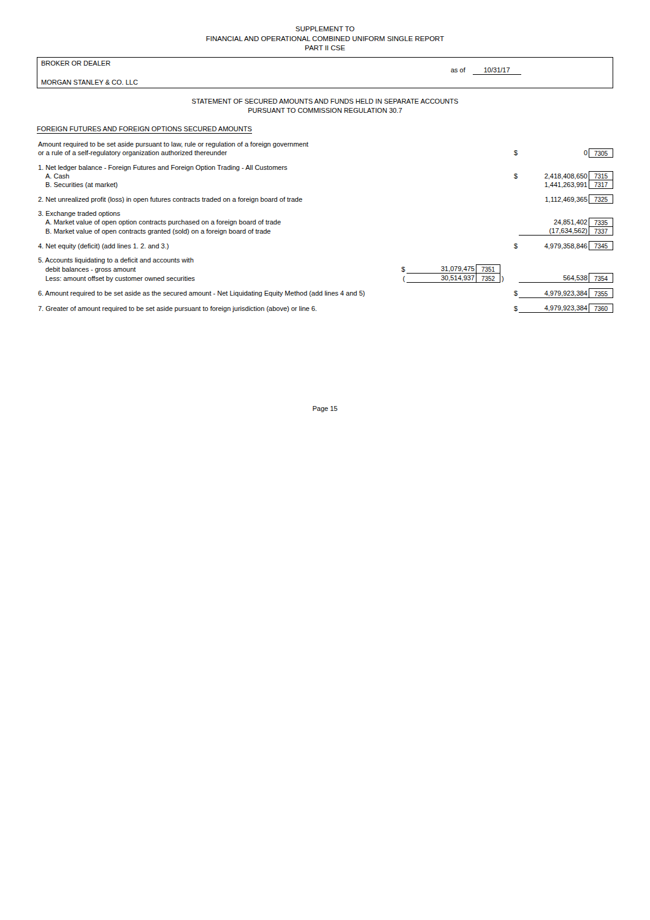SUPPLEMENT TO
FINANCIAL AND OPERATIONAL COMBINED UNIFORM SINGLE REPORT
PART II CSE
| BROKER OR DEALER | as of | 10/31/17 |
| MORGAN STANLEY & CO. LLC | | |
STATEMENT OF SECURED AMOUNTS AND FUNDS HELD IN SEPARATE ACCOUNTS
PURSUANT TO COMMISSION REGULATION 30.7
FOREIGN FUTURES AND FOREIGN OPTIONS SECURED AMOUNTS
| Amount required to be set aside pursuant to law, rule or regulation of a foreign government | | | | | | | |
| or a rule of a self-regulatory organization authorized thereunder | | | | | $ | 0 | 7305 |
| 1. Net ledger balance - Foreign Futures and Foreign Option Trading - All Customers | | | | | | | |
| A. Cash | | | | | $ | 2,418,408,650 | 7315 |
| B. Securities (at market) | | | | | | 1,441,263,991 | 7317 |
| 2. Net unrealized profit (loss) in open futures contracts traded on a foreign board of trade | | | | | | 1,112,469,365 | 7325 |
| 3. Exchange traded options | | | | | | | |
| A. Market value of open option contracts purchased on a foreign board of trade | | | | | | 24,851,402 | 7335 |
| B. Market value of open contracts granted (sold) on a foreign board of trade | | | | | | (17,634,562) | 7337 |
| 4. Net equity (deficit) (add lines 1. 2. and 3.) | | | | | $ | 4,979,358,846 | 7345 |
| 5. Accounts liquidating to a deficit and accounts with | | | | | | | |
| debit balances - gross amount | $ | 31,079,475 | 7351 | | | | |
| Less: amount offset by customer owned securities | ( | 30,514,937 | 7352 | ) | | 564,538 | 7354 |
| 6. Amount required to be set aside as the secured amount - Net Liquidating Equity Method (add lines 4 and 5) | | | | | $ | 4,979,923,384 | 7355 |
| 7. Greater of amount required to be set aside pursuant to foreign jurisdiction (above) or line 6. | | | | | $ | 4,979,923,384 | 7360 |
Page 15